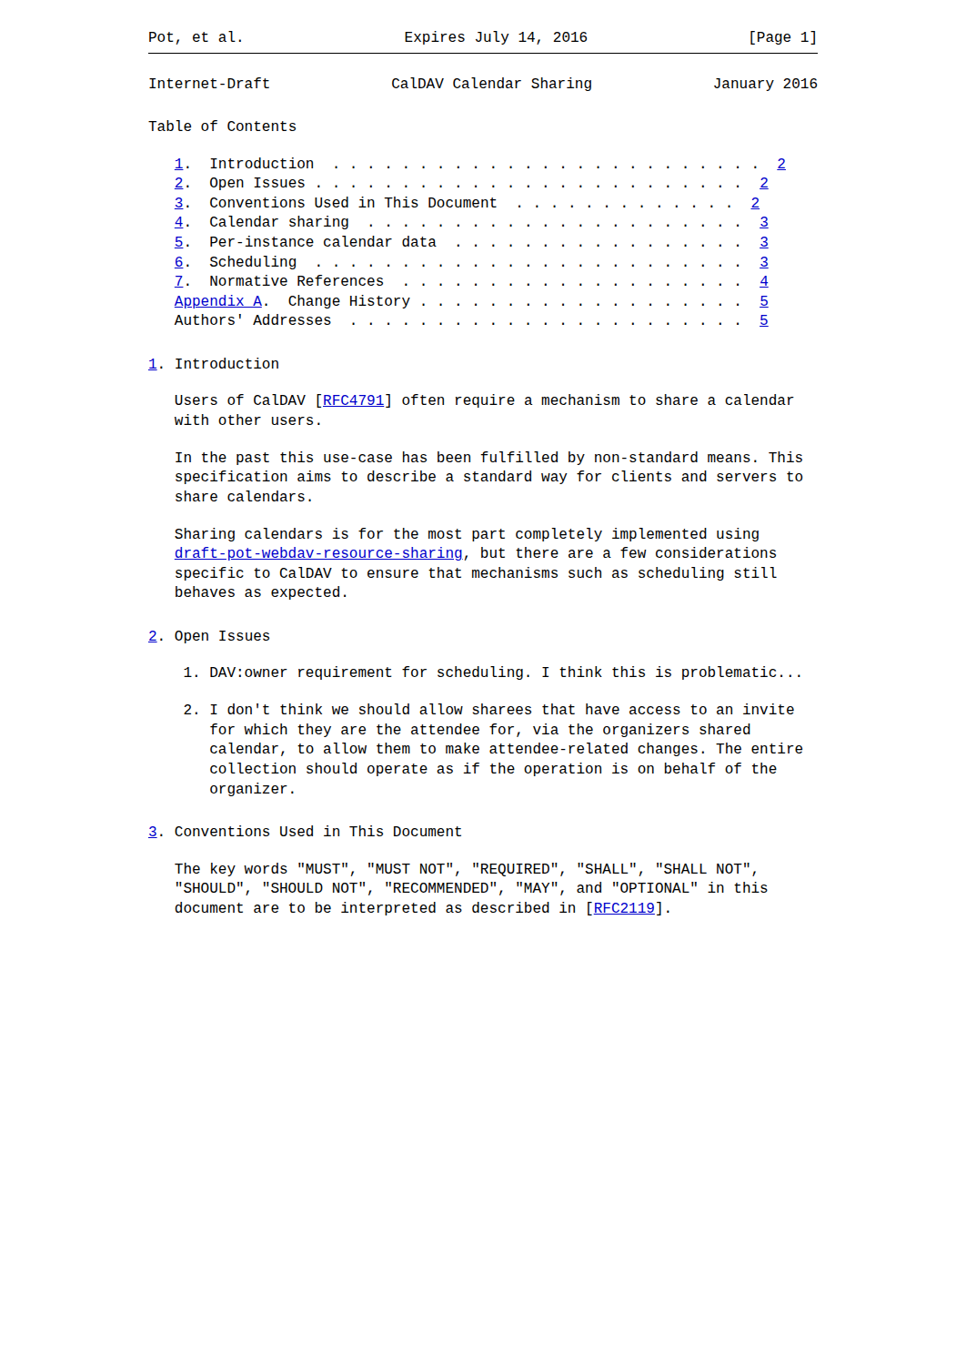Pot, et al. Expires July 14, 2016 [Page 1]
Internet-Draft CalDAV Calendar Sharing January 2016
Table of Contents
1. Introduction . . . . . . . . . . . . . . . . . . . . . . . . . 2
2. Open Issues . . . . . . . . . . . . . . . . . . . . . . . . . 2
3. Conventions Used in This Document . . . . . . . . . . . . . 2
4. Calendar sharing . . . . . . . . . . . . . . . . . . . . . . 3
5. Per-instance calendar data . . . . . . . . . . . . . . . . . 3
6. Scheduling . . . . . . . . . . . . . . . . . . . . . . . . . 3
7. Normative References . . . . . . . . . . . . . . . . . . . . 4
Appendix A. Change History . . . . . . . . . . . . . . . . . . . 5
Authors' Addresses . . . . . . . . . . . . . . . . . . . . . . . 5
1. Introduction
Users of CalDAV [RFC4791] often require a mechanism to share a calendar with other users.
In the past this use-case has been fulfilled by non-standard means. This specification aims to describe a standard way for clients and servers to share calendars.
Sharing calendars is for the most part completely implemented using draft-pot-webdav-resource-sharing, but there are a few considerations specific to CalDAV to ensure that mechanisms such as scheduling still behaves as expected.
2. Open Issues
DAV:owner requirement for scheduling. I think this is problematic...
I don't think we should allow sharees that have access to an invite for which they are the attendee for, via the organizers shared calendar, to allow them to make attendee-related changes. The entire collection should operate as if the operation is on behalf of the organizer.
3. Conventions Used in This Document
The key words "MUST", "MUST NOT", "REQUIRED", "SHALL", "SHALL NOT", "SHOULD", "SHOULD NOT", "RECOMMENDED", "MAY", and "OPTIONAL" in this document are to be interpreted as described in [RFC2119].